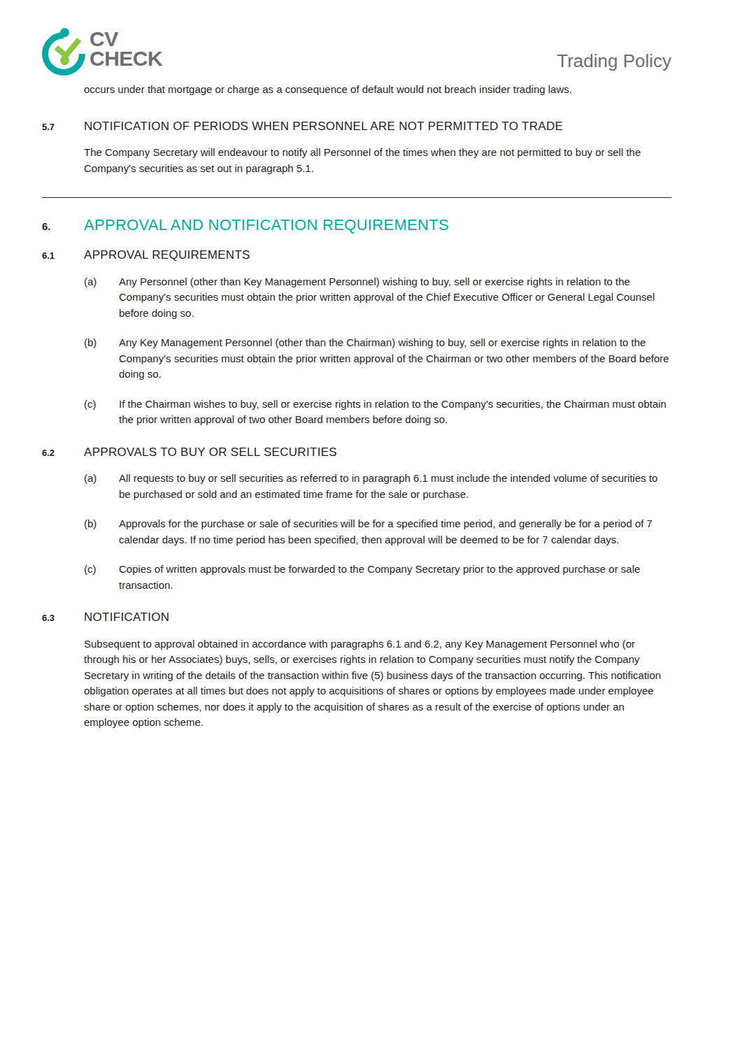CV
CHECK
Trading Policy
occurs under that mortgage or charge as a consequence of default would not breach insider trading laws.
5.7
NOTIFICATION OF PERIODS WHEN PERSONNEL ARE NOT PERMITTED TO TRADE
The Company Secretary will endeavour to notify all Personnel of the times when they are not permitted to buy or sell the Company's securities as set out in paragraph 5.1.
6.
APPROVAL AND NOTIFICATION REQUIREMENTS
6.1
APPROVAL REQUIREMENTS
(a)
Any Personnel (other than Key Management Personnel) wishing to buy, sell or exercise rights in relation to the Company's securities must obtain the prior written approval of the Chief Executive Officer or General Legal Counsel before doing so.
(b)
Any Key Management Personnel (other than the Chairman) wishing to buy, sell or exercise rights in relation to the Company's securities must obtain the prior written approval of the Chairman or two other members of the Board before doing so.
(c)
If the Chairman wishes to buy, sell or exercise rights in relation to the Company's securities, the Chairman must obtain the prior written approval of two other Board members before doing so.
6.2
APPROVALS TO BUY OR SELL SECURITIES
(a)
All requests to buy or sell securities as referred to in paragraph 6.1 must include the intended volume of securities to be purchased or sold and an estimated time frame for the sale or purchase.
(b)
Approvals for the purchase or sale of securities will be for a specified time period, and generally be for a period of 7 calendar days. If no time period has been specified, then approval will be deemed to be for 7 calendar days.
(c)
Copies of written approvals must be forwarded to the Company Secretary prior to the approved purchase or sale transaction.
6.3
NOTIFICATION
Subsequent to approval obtained in accordance with paragraphs 6.1 and 6.2, any Key Management Personnel who (or through his or her Associates) buys, sells, or exercises rights in relation to Company securities must notify the Company Secretary in writing of the details of the transaction within five (5) business days of the transaction occurring. This notification obligation operates at all times but does not apply to acquisitions of shares or options by employees made under employee share or option schemes, nor does it apply to the acquisition of shares as a result of the exercise of options under an employee option scheme.